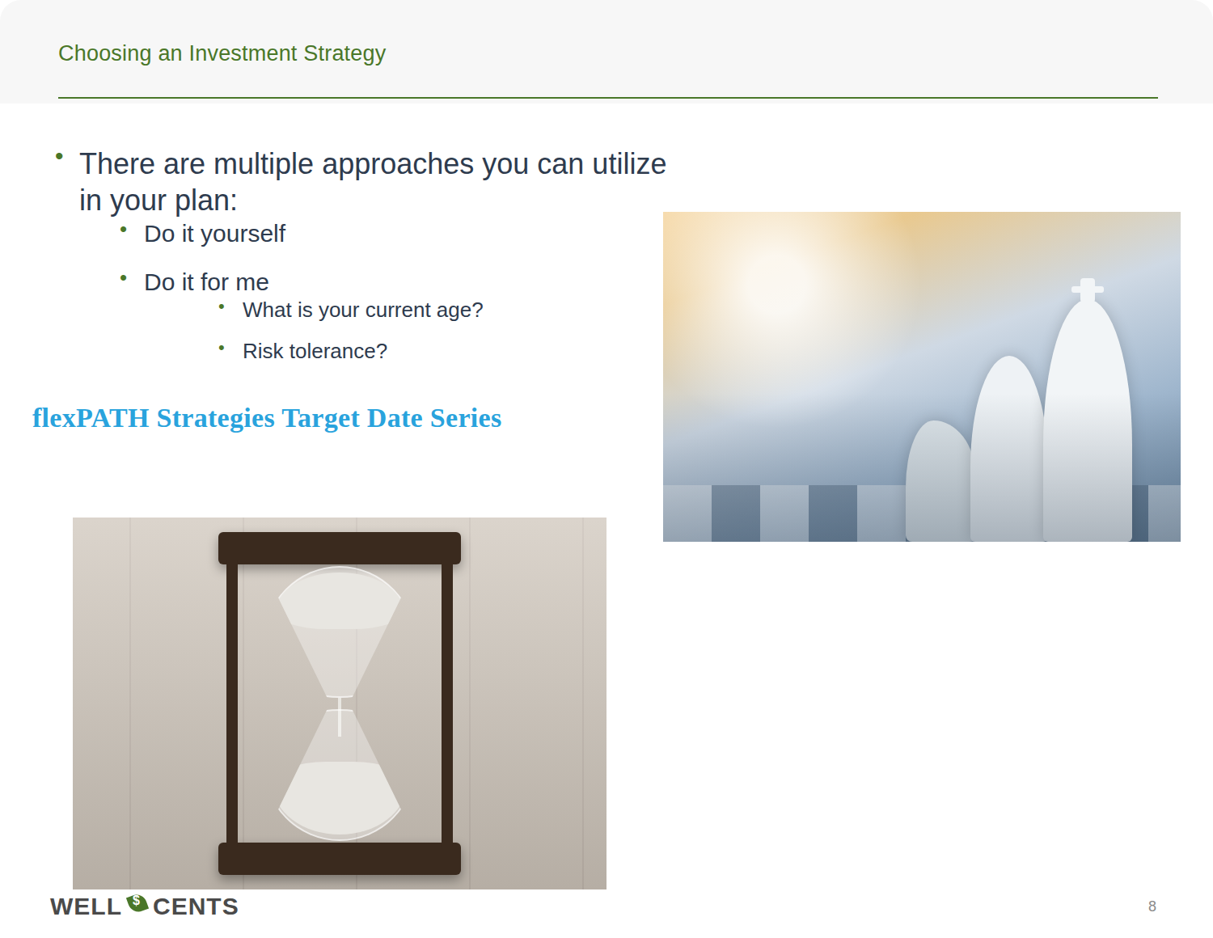Choosing an Investment Strategy
There are multiple approaches you can utilize in your plan:
Do it yourself
Do it for me
What is your current age?
Risk tolerance?
flexPATH Strategies Target Date Series
WELL CENTS
8